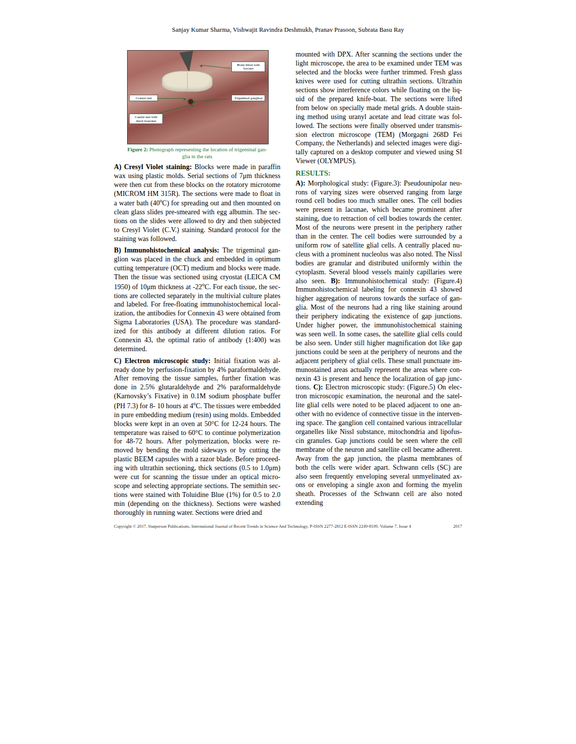Sanjay Kumar Sharma, Vishwajit Ravindra Deshmukh, Pranav Prasoon, Subrata Basu Ray
Brain lifted with
forceps
Cranial end
Trigeminal ganglion
Caudal end with
distal branches
Figure 2: Photograph representing the location of trigeminal ganglia in the rats
A) Cresyl Violet staining: Blocks were made in paraffin wax using plastic molds. Serial sections of 7μm thickness were then cut from these blocks on the rotatory microtome (MICROM HM 315R). The sections were made to float in a water bath (40oC) for spreading out and then mounted on clean glass slides pre-smeared with egg albumin. The sections on the slides were allowed to dry and then subjected to Cresyl Violet (C.V.) staining. Standard protocol for the staining was followed.
B) Immunohistochemical analysis: The trigeminal ganglion was placed in the chuck and embedded in optimum cutting temperature (OCT) medium and blocks were made. Then the tissue was sectioned using cryostat (LEICA CM 1950) of 10μm thickness at -22oC. For each tissue, the sections are collected separately in the multivial culture plates and labeled. For free-floating immunohistochemical localization, the antibodies for Connexin 43 were obtained from Sigma Laboratories (USA). The procedure was standardized for this antibody at different dilution ratios. For Connexin 43, the optimal ratio of antibody (1:400) was determined.
C) Electron microscopic study: Initial fixation was already done by perfusion-fixation by 4% paraformaldehyde. After removing the tissue samples, further fixation was done in 2.5% glutaraldehyde and 2% paraformaldehyde (Karnovsky’s Fixative) in 0.1M sodium phosphate buffer (PH 7.3) for 8- 10 hours at 4oC. The tissues were embedded in pure embedding medium (resin) using molds. Embedded blocks were kept in an oven at 50°C for 12-24 hours. The temperature was raised to 60°C to continue polymerization for 48-72 hours. After polymerization, blocks were removed by bending the mold sideways or by cutting the plastic BEEM capsules with a razor blade. Before proceeding with ultrathin sectioning, thick sections (0.5 to 1.0μm) were cut for scanning the tissue under an optical microscope and selecting appropriate sections. The semithin sections were stained with Toluidine Blue (1%) for 0.5 to 2.0 min (depending on the thickness). Sections were washed thoroughly in running water. Sections were dried and
mounted with DPX. After scanning the sections under the light microscope, the area to be examined under TEM was selected and the blocks were further trimmed. Fresh glass knives were used for cutting ultrathin sections. Ultrathin sections show interference colors while floating on the liquid of the prepared knife-boat. The sections were lifted from below on specially made metal grids. A double staining method using uranyl acetate and lead citrate was followed. The sections were finally observed under transmission electron microscope (TEM) (Morgagni 268D Fei Company, the Netherlands) and selected images were digitally captured on a desktop computer and viewed using SI Viewer (OLYMPUS).
RESULTS:
A): Morphological study: (Figure.3): Pseudounipolar neurons of varying sizes were observed ranging from large round cell bodies too much smaller ones. The cell bodies were present in lacunae, which became prominent after staining, due to retraction of cell bodies towards the center. Most of the neurons were present in the periphery rather than in the center. The cell bodies were surrounded by a uniform row of satellite glial cells. A centrally placed nucleus with a prominent nucleolus was also noted. The Nissl bodies are granular and distributed uniformly within the cytoplasm. Several blood vessels mainly capillaries were also seen. B): Immunohistochemical study: (Figure.4) Immunohistochemical labeling for connexin 43 showed higher aggregation of neurons towards the surface of ganglia. Most of the neurons had a ring like staining around their periphery indicating the existence of gap junctions. Under higher power, the immunohistochemical staining was seen well. In some cases, the satellite glial cells could be also seen. Under still higher magnification dot like gap junctions could be seen at the periphery of neurons and the adjacent periphery of glial cells. These small punctuate immunostained areas actually represent the areas where connexin 43 is present and hence the localization of gap junctions. C): Electron microscopic study: (Figure.5) On electron microscopic examination, the neuronal and the satellite glial cells were noted to be placed adjacent to one another with no evidence of connective tissue in the intervening space. The ganglion cell contained various intracellular organelles like Nissl substance, mitochondria and lipofuscin granules. Gap junctions could be seen where the cell membrane of the neuron and satellite cell became adherent. Away from the gap junction, the plasma membranes of both the cells were wider apart. Schwann cells (SC) are also seen frequently enveloping several unmyelinated axons or enveloping a single axon and forming the myelin sheath. Processes of the Schwann cell are also noted extending
Copyright © 2017, Statperson Publications, International Journal of Recent Trends in Science And Technology, P-ISSN 2277-2812 E-ISSN 2249-8109, Volume 7, Issue 4
2017